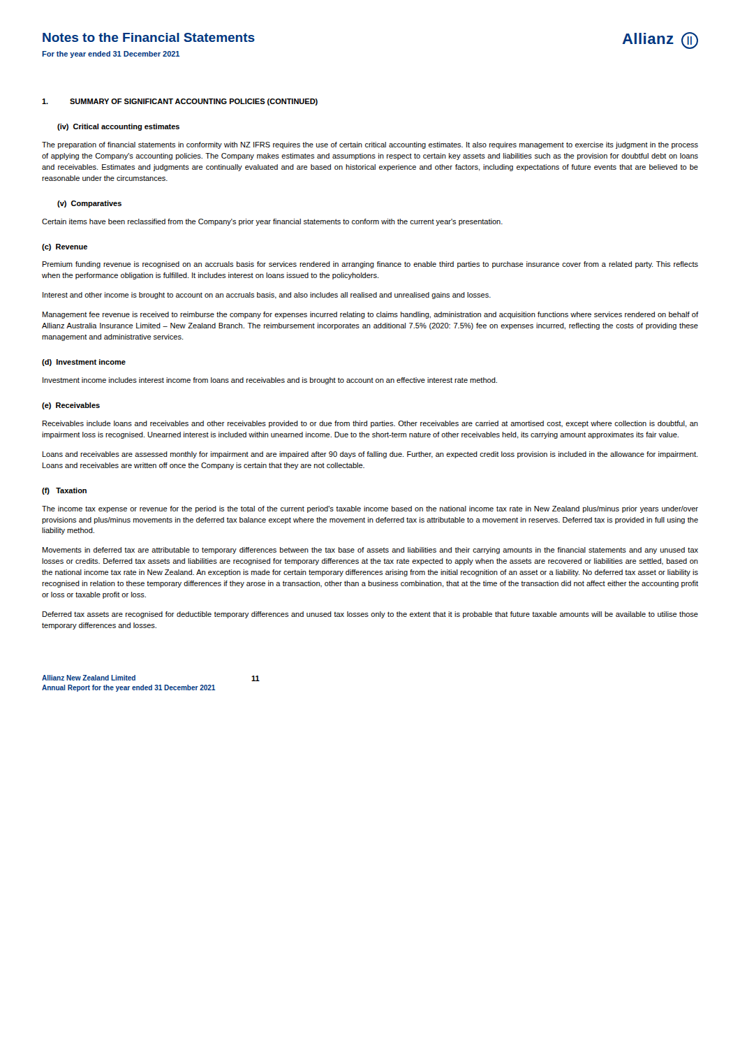Allianz ||
Notes to the Financial Statements
For the year ended 31 December 2021
1. SUMMARY OF SIGNIFICANT ACCOUNTING POLICIES (CONTINUED)
(iv) Critical accounting estimates
The preparation of financial statements in conformity with NZ IFRS requires the use of certain critical accounting estimates. It also requires management to exercise its judgment in the process of applying the Company's accounting policies. The Company makes estimates and assumptions in respect to certain key assets and liabilities such as the provision for doubtful debt on loans and receivables. Estimates and judgments are continually evaluated and are based on historical experience and other factors, including expectations of future events that are believed to be reasonable under the circumstances.
(v) Comparatives
Certain items have been reclassified from the Company's prior year financial statements to conform with the current year's presentation.
(c) Revenue
Premium funding revenue is recognised on an accruals basis for services rendered in arranging finance to enable third parties to purchase insurance cover from a related party. This reflects when the performance obligation is fulfilled. It includes interest on loans issued to the policyholders.
Interest and other income is brought to account on an accruals basis, and also includes all realised and unrealised gains and losses.
Management fee revenue is received to reimburse the company for expenses incurred relating to claims handling, administration and acquisition functions where services rendered on behalf of Allianz Australia Insurance Limited – New Zealand Branch. The reimbursement incorporates an additional 7.5% (2020: 7.5%) fee on expenses incurred, reflecting the costs of providing these management and administrative services.
(d) Investment income
Investment income includes interest income from loans and receivables and is brought to account on an effective interest rate method.
(e) Receivables
Receivables include loans and receivables and other receivables provided to or due from third parties. Other receivables are carried at amortised cost, except where collection is doubtful, an impairment loss is recognised. Unearned interest is included within unearned income. Due to the short-term nature of other receivables held, its carrying amount approximates its fair value.
Loans and receivables are assessed monthly for impairment and are impaired after 90 days of falling due. Further, an expected credit loss provision is included in the allowance for impairment. Loans and receivables are written off once the Company is certain that they are not collectable.
(f) Taxation
The income tax expense or revenue for the period is the total of the current period's taxable income based on the national income tax rate in New Zealand plus/minus prior years under/over provisions and plus/minus movements in the deferred tax balance except where the movement in deferred tax is attributable to a movement in reserves. Deferred tax is provided in full using the liability method.
Movements in deferred tax are attributable to temporary differences between the tax base of assets and liabilities and their carrying amounts in the financial statements and any unused tax losses or credits. Deferred tax assets and liabilities are recognised for temporary differences at the tax rate expected to apply when the assets are recovered or liabilities are settled, based on the national income tax rate in New Zealand. An exception is made for certain temporary differences arising from the initial recognition of an asset or a liability. No deferred tax asset or liability is recognised in relation to these temporary differences if they arose in a transaction, other than a business combination, that at the time of the transaction did not affect either the accounting profit or loss or taxable profit or loss.
Deferred tax assets are recognised for deductible temporary differences and unused tax losses only to the extent that it is probable that future taxable amounts will be available to utilise those temporary differences and losses.
Allianz New Zealand Limited
Annual Report for the year ended 31 December 2021 11